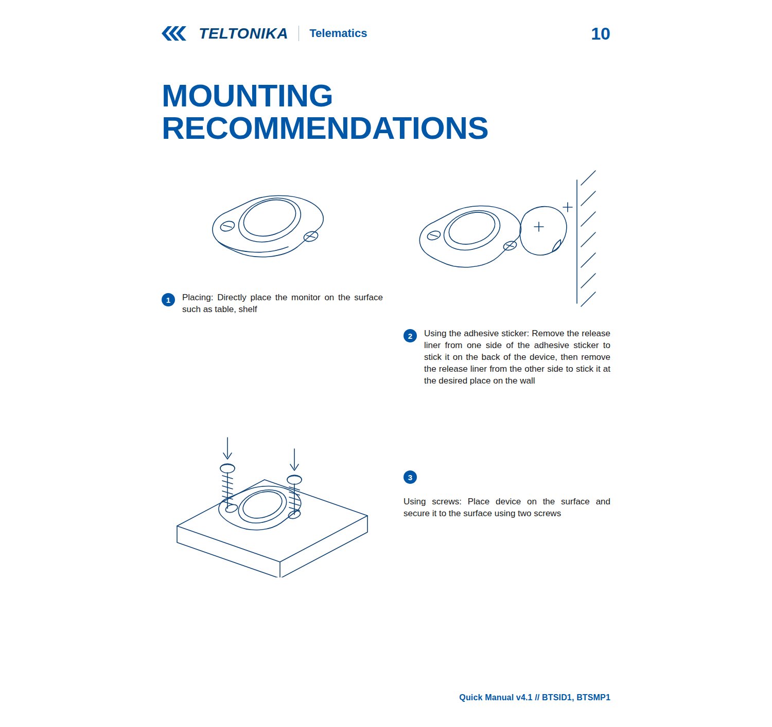TELTONIKA Telematics
10
Mounting recommendations
1
Placing: Directly place the monitor on the surface such as table, shelf
2
Using the adhesive sticker: Remove the release liner from one side of the adhesive sticker to stick it on the back of the device, then remove the release liner from the other side to stick it at the desired place on the wall
3
Using screws: Place device on the surface and secure it to the surface using two screws
Quick Manual v4.1 // BTSID1, BTSMP1